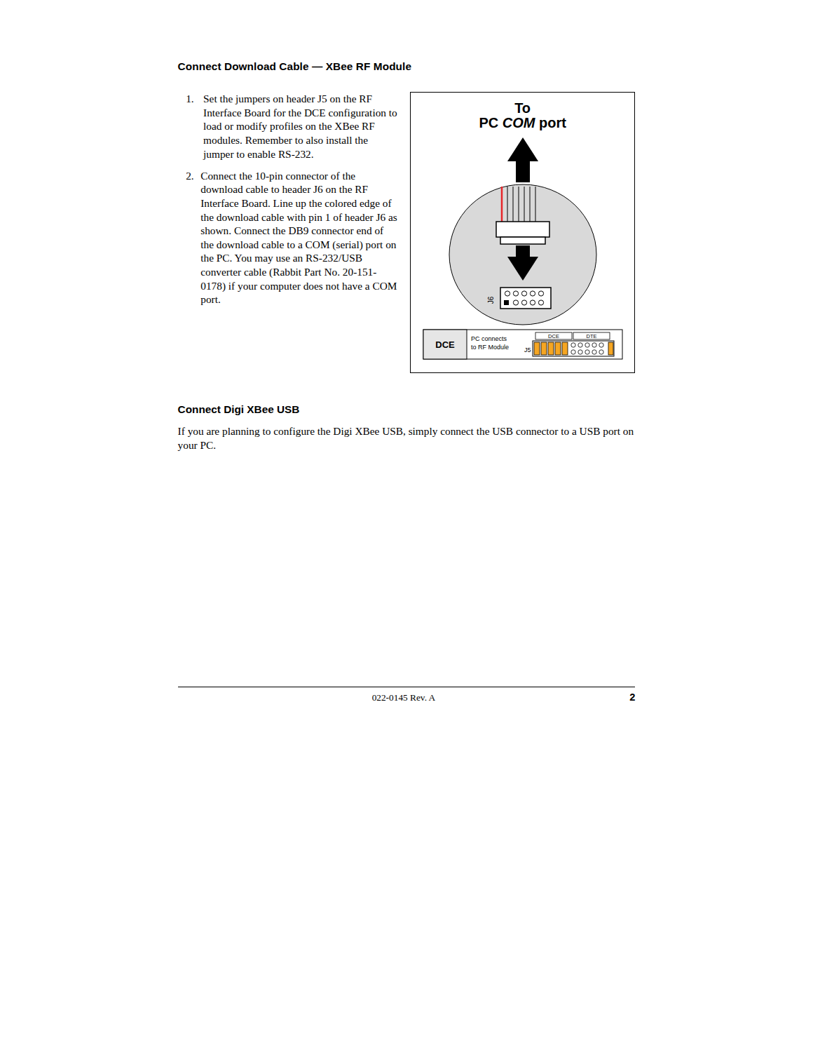Connect Download Cable — XBee RF Module
Set the jumpers on header J5 on the RF Interface Board for the DCE configuration to load or modify profiles on the XBee RF modules. Remember to also install the jumper to enable RS-232.
Connect the 10-pin connector of the download cable to header J6 on the RF Interface Board. Line up the colored edge of the download cable with pin 1 of header J6 as shown. Connect the DB9 connector end of the download cable to a COM (serial) port on the PC. You may use an RS-232/USB converter cable (Rabbit Part No. 20-151-0178) if your computer does not have a COM port.
To
PC COM port
J6 DCE PC connects to RF Module J5 DCE DTE
Connect Digi XBee USB
If you are planning to configure the Digi XBee USB, simply connect the USB connector to a USB port on your PC.
022-0145 Rev. A 2